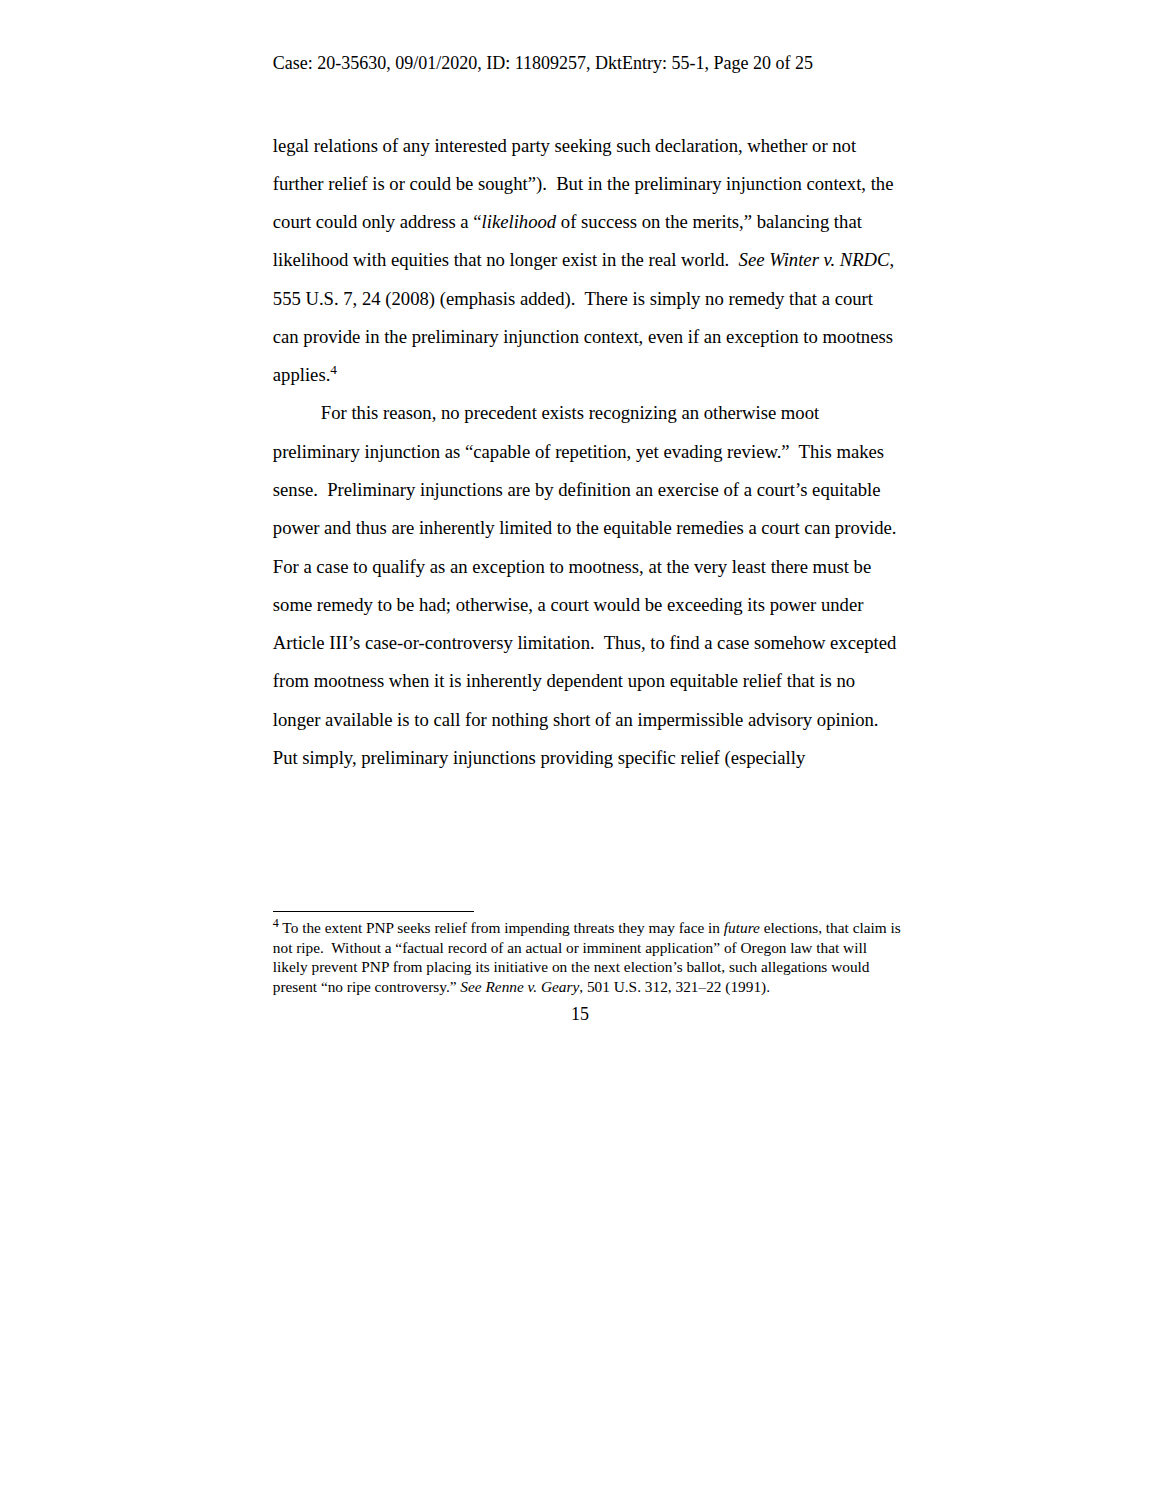Case: 20-35630, 09/01/2020, ID: 11809257, DktEntry: 55-1, Page 20 of 25
legal relations of any interested party seeking such declaration, whether or not further relief is or could be sought”). But in the preliminary injunction context, the court could only address a “likelihood of success on the merits,” balancing that likelihood with equities that no longer exist in the real world. See Winter v. NRDC, 555 U.S. 7, 24 (2008) (emphasis added). There is simply no remedy that a court can provide in the preliminary injunction context, even if an exception to mootness applies.4
For this reason, no precedent exists recognizing an otherwise moot preliminary injunction as “capable of repetition, yet evading review.” This makes sense. Preliminary injunctions are by definition an exercise of a court’s equitable power and thus are inherently limited to the equitable remedies a court can provide. For a case to qualify as an exception to mootness, at the very least there must be some remedy to be had; otherwise, a court would be exceeding its power under Article III’s case-or-controversy limitation. Thus, to find a case somehow excepted from mootness when it is inherently dependent upon equitable relief that is no longer available is to call for nothing short of an impermissible advisory opinion. Put simply, preliminary injunctions providing specific relief (especially
4 To the extent PNP seeks relief from impending threats they may face in future elections, that claim is not ripe. Without a “factual record of an actual or imminent application” of Oregon law that will likely prevent PNP from placing its initiative on the next election’s ballot, such allegations would present “no ripe controversy.” See Renne v. Geary, 501 U.S. 312, 321–22 (1991).
15